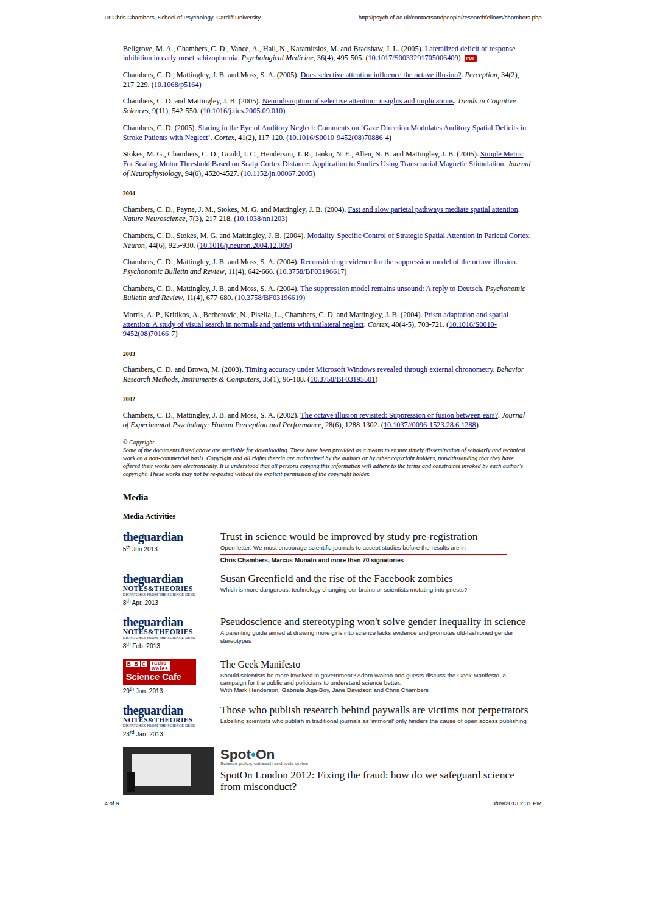Dr Chris Chambers, School of Psychology, Cardiff University
http://psych.cf.ac.uk/contactsandpeople/researchfellows/chambers.php
Bellgrove, M. A., Chambers, C. D., Vance, A., Hall, N., Karamitsios, M. and Bradshaw, J. L. (2005). Lateralized deficit of response inhibition in early-onset schizophrenia. Psychological Medicine, 36(4), 495-505. (10.1017/S0033291705006409) PDF
Chambers, C. D., Mattingley, J. B. and Moss, S. A. (2005). Does selective attention influence the octave illusion?. Perception, 34(2), 217-229. (10.1068/p5164)
Chambers, C. D. and Mattingley, J. B. (2005). Neurodisruption of selective attention: insights and implications. Trends in Cognitive Sciences, 9(11), 542-550. (10.1016/j.tics.2005.09.010)
Chambers, C. D. (2005). Staring in the Eye of Auditory Neglect: Comments on ‘Gaze Direction Modulates Auditory Spatial Deficits in Stroke Patients with Neglect’. Cortex, 41(2), 117-120. (10.1016/S0010-9452(08)70886-4)
Stokes, M. G., Chambers, C. D., Gould, I. C., Henderson, T. R., Janko, N. E., Allen, N. B. and Mattingley, J. B. (2005). Simple Metric For Scaling Motor Threshold Based on Scalp-Cortex Distance: Application to Studies Using Transcranial Magnetic Stimulation. Journal of Neurophysiology, 94(6), 4520-4527. (10.1152/jn.00067.2005)
2004
Chambers, C. D., Payne, J. M., Stokes, M. G. and Mattingley, J. B. (2004). Fast and slow parietal pathways mediate spatial attention. Nature Neuroscience, 7(3), 217-218. (10.1038/nn1203)
Chambers, C. D., Stokes, M. G. and Mattingley, J. B. (2004). Modality-Specific Control of Strategic Spatial Attention in Parietal Cortex. Neuron, 44(6), 925-930. (10.1016/j.neuron.2004.12.009)
Chambers, C. D., Mattingley, J. B. and Moss, S. A. (2004). Reconsidering evidence for the suppression model of the octave illusion. Psychonomic Bulletin and Review, 11(4), 642-666. (10.3758/BF03196617)
Chambers, C. D., Mattingley, J. B. and Moss, S. A. (2004). The suppression model remains unsound: A reply to Deutsch. Psychonomic Bulletin and Review, 11(4), 677-680. (10.3758/BF03196619)
Morris, A. P., Kritikos, A., Berberovic, N., Pisella, L., Chambers, C. D. and Mattingley, J. B. (2004). Prism adaptation and spatial attention: A study of visual search in normals and patients with unilateral neglect. Cortex, 40(4-5), 703-721. (10.1016/S0010-9452(08)70166-7)
2003
Chambers, C. D. and Brown, M. (2003). Timing accuracy under Microsoft Windows revealed through external chronometry. Behavior Research Methods, Instruments & Computers, 35(1), 96-108. (10.3758/BF03195501)
2002
Chambers, C. D., Mattingley, J. B. and Moss, S. A. (2002). The octave illusion revisited: Suppression or fusion between ears?. Journal of Experimental Psychology: Human Perception and Performance, 28(6), 1288-1302. (10.1037//0096-1523.28.6.1288)
© Copyright
Some of the documents listed above are available for downloading. These have been provided as a means to ensure timely dissemination of scholarly and technical work on a non-commercial basis. Copyright and all rights therein are maintained by the authors or by other copyright holders, notwithstanding that they have offered their works here electronically. It is understood that all persons copying this information will adhere to the terms and constraints invoked by each author's copyright. These works may not be re-posted without the explicit permission of the copyright holder.
Media
Media Activities
theguardian
5th Jun 2013
Trust in science would be improved by study pre-registration
Open letter: We must encourage scientific journals to accept studies before the results are in
Chris Chambers, Marcus Munafo and more than 70 signatories
theguardian
NOTES&THEORIESDISPATCHES FROM THE SCIENCE DESK
8th Apr. 2013
Susan Greenfield and the rise of the Facebook zombies
Which is more dangerous, technology changing our brains or scientists mutating into priests?
theguardian
NOTES&THEORIESDISPATCHES FROM THE SCIENCE DESK
8th Feb. 2013
Pseudoscience and stereotyping won't solve gender inequality in science
A parenting guide aimed at drawing more girls into science lacks evidence and promotes old-fashioned gender stereotypes
BBCradio
wales
Science Cafe
29th Jan. 2013
The Geek Manifesto
Should scientists be more involved in government? Adam Walton and guests discuss the Geek Manifesto, a campaign for the public and politicians to understand science better.
With Mark Henderson, Gabriela Jiga-Boy, Jane Davidson and Chris Chambers
theguardian
NOTES&THEORIESDISPATCHES FROM THE SCIENCE DESK
23rd Jan. 2013
Those who publish research behind paywalls are victims not perpetrators
Labelling scientists who publish in traditional journals as 'immoral' only hinders the cause of open access publishing
Spot•On
Science policy, outreach and tools online
SpotOn London 2012: Fixing the fraud: how do we safeguard science from misconduct?
4 of 9
3/09/2013 2:31 PM